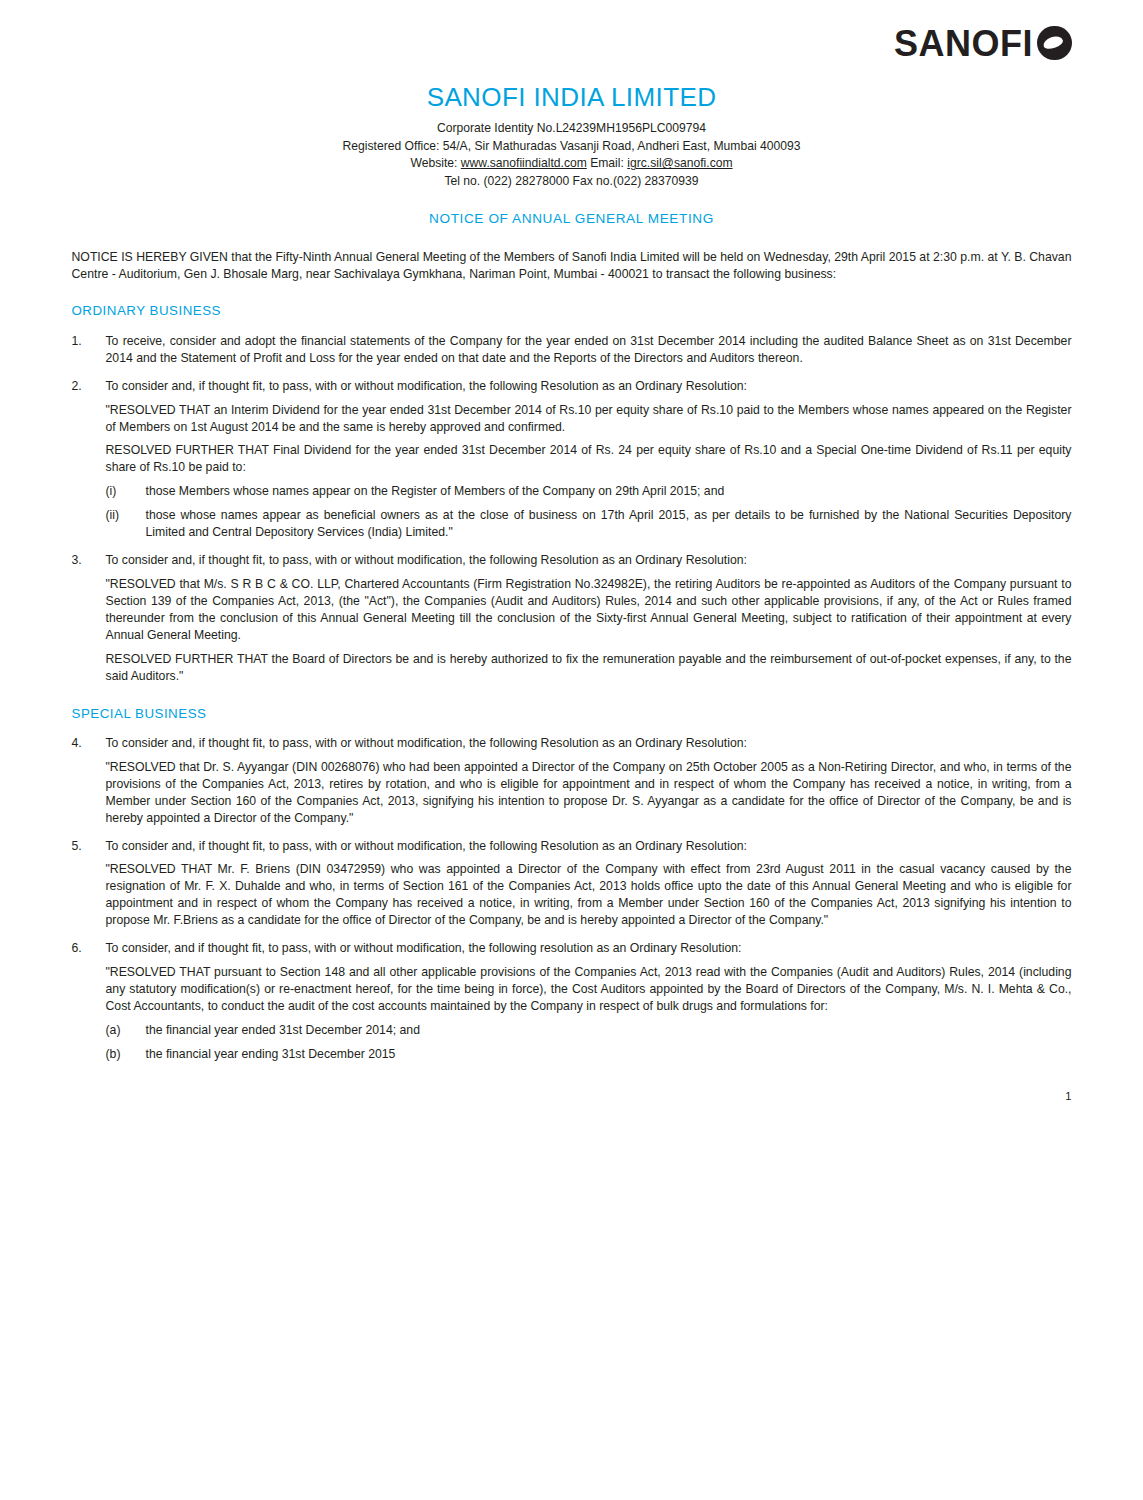SANOFI
SANOFI INDIA LIMITED
Corporate Identity No.L24239MH1956PLC009794
Registered Office: 54/A, Sir Mathuradas Vasanji Road, Andheri East, Mumbai 400093
Website: www.sanofiindialtd.com Email: igrc.sil@sanofi.com
Tel no. (022) 28278000 Fax no.(022) 28370939
NOTICE OF ANNUAL GENERAL MEETING
NOTICE IS HEREBY GIVEN that the Fifty-Ninth Annual General Meeting of the Members of Sanofi India Limited will be held on Wednesday, 29th April 2015 at 2:30 p.m. at Y. B. Chavan Centre - Auditorium, Gen J. Bhosale Marg, near Sachivalaya Gymkhana, Nariman Point, Mumbai - 400021 to transact the following business:
ORDINARY BUSINESS
1.
To receive, consider and adopt the financial statements of the Company for the year ended on 31st December 2014 including the audited Balance Sheet as on 31st December 2014 and the Statement of Profit and Loss for the year ended on that date and the Reports of the Directors and Auditors thereon.
2.
To consider and, if thought fit, to pass, with or without modification, the following Resolution as an Ordinary Resolution:
"RESOLVED THAT an Interim Dividend for the year ended 31st December 2014 of Rs.10 per equity share of Rs.10 paid to the Members whose names appeared on the Register of Members on 1st August 2014 be and the same is hereby approved and confirmed.
RESOLVED FURTHER THAT Final Dividend for the year ended 31st December 2014 of Rs. 24 per equity share of Rs.10 and a Special One-time Dividend of Rs.11 per equity share of Rs.10 be paid to:
(i)
those Members whose names appear on the Register of Members of the Company on 29th April 2015; and
(ii)
those whose names appear as beneficial owners as at the close of business on 17th April 2015, as per details to be furnished by the National Securities Depository Limited and Central Depository Services (India) Limited."
3.
To consider and, if thought fit, to pass, with or without modification, the following Resolution as an Ordinary Resolution:
"RESOLVED that M/s. S R B C & CO. LLP, Chartered Accountants (Firm Registration No.324982E), the retiring Auditors be re-appointed as Auditors of the Company pursuant to Section 139 of the Companies Act, 2013, (the "Act"), the Companies (Audit and Auditors) Rules, 2014 and such other applicable provisions, if any, of the Act or Rules framed thereunder from the conclusion of this Annual General Meeting till the conclusion of the Sixty-first Annual General Meeting, subject to ratification of their appointment at every Annual General Meeting.
RESOLVED FURTHER THAT the Board of Directors be and is hereby authorized to fix the remuneration payable and the reimbursement of out-of-pocket expenses, if any, to the said Auditors."
SPECIAL BUSINESS
4.
To consider and, if thought fit, to pass, with or without modification, the following Resolution as an Ordinary Resolution:
"RESOLVED that Dr. S. Ayyangar (DIN 00268076) who had been appointed a Director of the Company on 25th October 2005 as a Non-Retiring Director, and who, in terms of the provisions of the Companies Act, 2013, retires by rotation, and who is eligible for appointment and in respect of whom the Company has received a notice, in writing, from a Member under Section 160 of the Companies Act, 2013, signifying his intention to propose Dr. S. Ayyangar as a candidate for the office of Director of the Company, be and is hereby appointed a Director of the Company."
5.
To consider and, if thought fit, to pass, with or without modification, the following Resolution as an Ordinary Resolution:
"RESOLVED THAT Mr. F. Briens (DIN 03472959) who was appointed a Director of the Company with effect from 23rd August 2011 in the casual vacancy caused by the resignation of Mr. F. X. Duhalde and who, in terms of Section 161 of the Companies Act, 2013 holds office upto the date of this Annual General Meeting and who is eligible for appointment and in respect of whom the Company has received a notice, in writing, from a Member under Section 160 of the Companies Act, 2013 signifying his intention to propose Mr. F.Briens as a candidate for the office of Director of the Company, be and is hereby appointed a Director of the Company."
6.
To consider, and if thought fit, to pass, with or without modification, the following resolution as an Ordinary Resolution:
"RESOLVED THAT pursuant to Section 148 and all other applicable provisions of the Companies Act, 2013 read with the Companies (Audit and Auditors) Rules, 2014 (including any statutory modification(s) or re-enactment hereof, for the time being in force), the Cost Auditors appointed by the Board of Directors of the Company, M/s. N. I. Mehta & Co., Cost Accountants, to conduct the audit of the cost accounts maintained by the Company in respect of bulk drugs and formulations for:
(a)
the financial year ended 31st December 2014; and
(b)
the financial year ending 31st December 2015
1